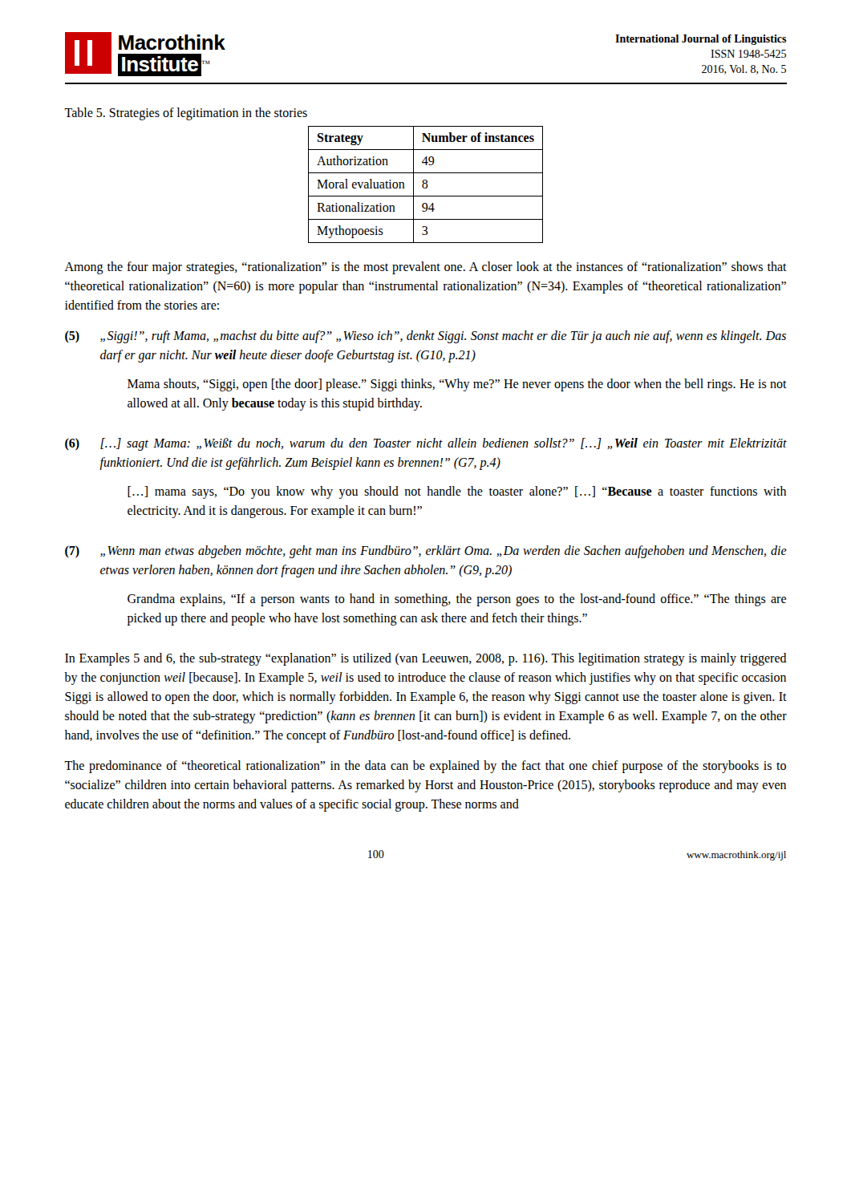Macrothink
Institute™
International Journal of Linguistics
ISSN 1948-5425
2016, Vol. 8, No. 5
Table 5. Strategies of legitimation in the stories
| Strategy | Number of instances |
| --- | --- |
| Authorization | 49 |
| Moral evaluation | 8 |
| Rationalization | 94 |
| Mythopoesis | 3 |
Among the four major strategies, “rationalization” is the most prevalent one. A closer look at the instances of “rationalization” shows that “theoretical rationalization” (N=60) is more popular than “instrumental rationalization” (N=34). Examples of “theoretical rationalization” identified from the stories are:
(5)
„Siggi!”, ruft Mama, „machst du bitte auf?” „Wieso ich”, denkt Siggi. Sonst macht er die Tür ja auch nie auf, wenn es klingelt. Das darf er gar nicht. Nur weil heute dieser doofe Geburtstag ist. (G10, p.21)
Mama shouts, “Siggi, open [the door] please.” Siggi thinks, “Why me?” He never opens the door when the bell rings. He is not allowed at all. Only because today is this stupid birthday.
(6)
[…] sagt Mama: „Weißt du noch, warum du den Toaster nicht allein bedienen sollst?” […] „Weil ein Toaster mit Elektrizität funktioniert. Und die ist gefährlich. Zum Beispiel kann es brennen!” (G7, p.4)
[…] mama says, “Do you know why you should not handle the toaster alone?” […] “Because a toaster functions with electricity. And it is dangerous. For example it can burn!”
(7)
„Wenn man etwas abgeben möchte, geht man ins Fundbüro”, erklärt Oma. „Da werden die Sachen aufgehoben und Menschen, die etwas verloren haben, können dort fragen und ihre Sachen abholen.” (G9, p.20)
Grandma explains, “If a person wants to hand in something, the person goes to the lost-and-found office.” “The things are picked up there and people who have lost something can ask there and fetch their things.”
In Examples 5 and 6, the sub-strategy “explanation” is utilized (van Leeuwen, 2008, p. 116). This legitimation strategy is mainly triggered by the conjunction weil [because]. In Example 5, weil is used to introduce the clause of reason which justifies why on that specific occasion Siggi is allowed to open the door, which is normally forbidden. In Example 6, the reason why Siggi cannot use the toaster alone is given. It should be noted that the sub-strategy “prediction” (kann es brennen [it can burn]) is evident in Example 6 as well. Example 7, on the other hand, involves the use of “definition.” The concept of Fundbüro [lost-and-found office] is defined.
The predominance of “theoretical rationalization” in the data can be explained by the fact that one chief purpose of the storybooks is to “socialize” children into certain behavioral patterns. As remarked by Horst and Houston-Price (2015), storybooks reproduce and may even educate children about the norms and values of a specific social group. These norms and
100 www.macrothink.org/ijl